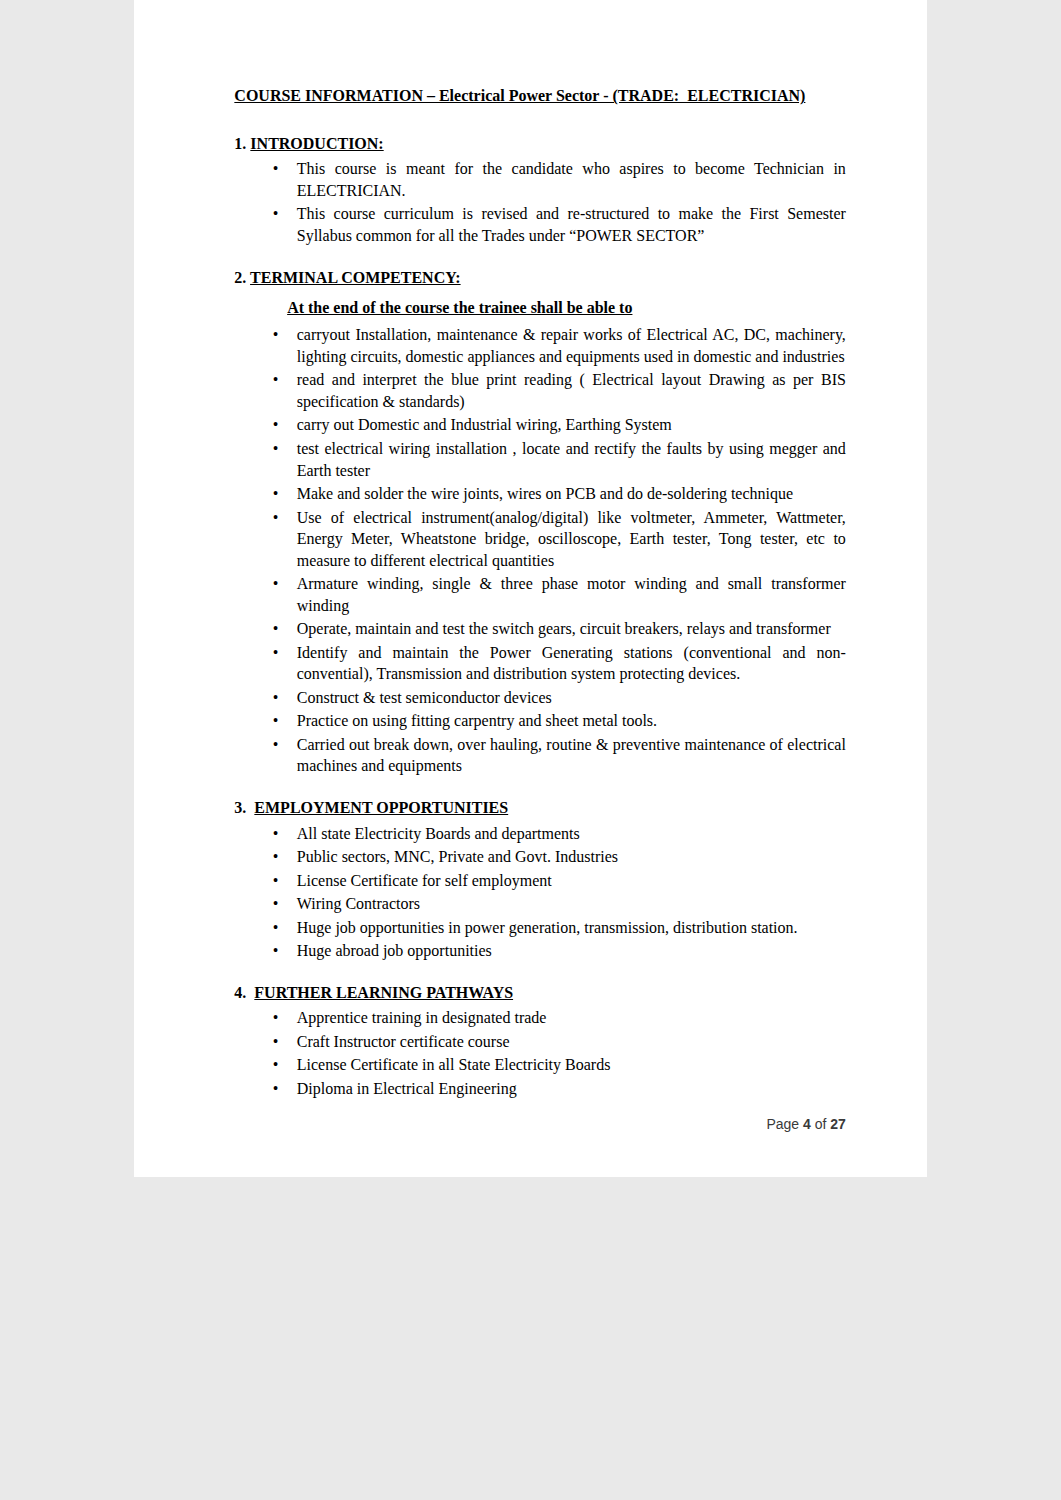COURSE INFORMATION – Electrical Power Sector - (TRADE: ELECTRICIAN)
INTRODUCTION:
This course is meant for the candidate who aspires to become Technician in ELECTRICIAN.
This course curriculum is revised and re-structured to make the First Semester Syllabus common for all the Trades under “POWER SECTOR”
TERMINAL COMPETENCY:
At the end of the course the trainee shall be able to
carryout Installation, maintenance & repair works of Electrical AC, DC, machinery, lighting circuits, domestic appliances and equipments used in domestic and industries
read and interpret the blue print reading ( Electrical layout Drawing as per BIS specification & standards)
carry out Domestic and Industrial wiring, Earthing System
test electrical wiring installation , locate and rectify the faults by using megger and Earth tester
Make and solder the wire joints, wires on PCB and do de-soldering technique
Use of electrical instrument(analog/digital) like voltmeter, Ammeter, Wattmeter, Energy Meter, Wheatstone bridge, oscilloscope, Earth tester, Tong tester, etc to measure to different electrical quantities
Armature winding, single & three phase motor winding and small transformer winding
Operate, maintain and test the switch gears, circuit breakers, relays and transformer
Identify and maintain the Power Generating stations (conventional and non-convential), Transmission and distribution system protecting devices.
Construct & test semiconductor devices
Practice on using fitting carpentry and sheet metal tools.
Carried out break down, over hauling, routine & preventive maintenance of electrical machines and equipments
EMPLOYMENT OPPORTUNITIES
All state Electricity Boards and departments
Public sectors, MNC, Private and Govt. Industries
License Certificate for self employment
Wiring Contractors
Huge job opportunities in power generation, transmission, distribution station.
Huge abroad job opportunities
FURTHER LEARNING PATHWAYS
Apprentice training in designated trade
Craft Instructor certificate course
License Certificate in all State Electricity Boards
Diploma in Electrical Engineering
Page 4 of 27